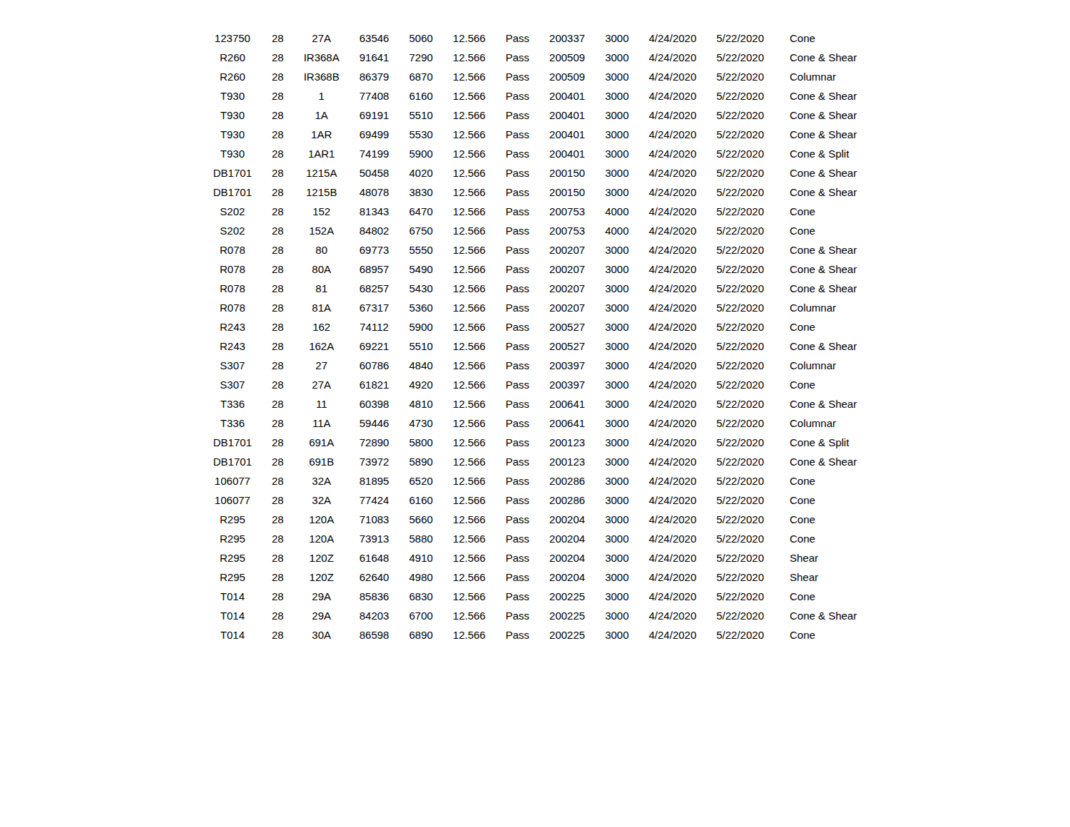| 123750 | 28 | 27A | 63546 | 5060 | 12.566 | Pass | 200337 | 3000 | 4/24/2020 | 5/22/2020 | Cone |
| R260 | 28 | IR368A | 91641 | 7290 | 12.566 | Pass | 200509 | 3000 | 4/24/2020 | 5/22/2020 | Cone & Shear |
| R260 | 28 | IR368B | 86379 | 6870 | 12.566 | Pass | 200509 | 3000 | 4/24/2020 | 5/22/2020 | Columnar |
| T930 | 28 | 1 | 77408 | 6160 | 12.566 | Pass | 200401 | 3000 | 4/24/2020 | 5/22/2020 | Cone & Shear |
| T930 | 28 | 1A | 69191 | 5510 | 12.566 | Pass | 200401 | 3000 | 4/24/2020 | 5/22/2020 | Cone & Shear |
| T930 | 28 | 1AR | 69499 | 5530 | 12.566 | Pass | 200401 | 3000 | 4/24/2020 | 5/22/2020 | Cone & Shear |
| T930 | 28 | 1AR1 | 74199 | 5900 | 12.566 | Pass | 200401 | 3000 | 4/24/2020 | 5/22/2020 | Cone & Split |
| DB1701 | 28 | 1215A | 50458 | 4020 | 12.566 | Pass | 200150 | 3000 | 4/24/2020 | 5/22/2020 | Cone & Shear |
| DB1701 | 28 | 1215B | 48078 | 3830 | 12.566 | Pass | 200150 | 3000 | 4/24/2020 | 5/22/2020 | Cone & Shear |
| S202 | 28 | 152 | 81343 | 6470 | 12.566 | Pass | 200753 | 4000 | 4/24/2020 | 5/22/2020 | Cone |
| S202 | 28 | 152A | 84802 | 6750 | 12.566 | Pass | 200753 | 4000 | 4/24/2020 | 5/22/2020 | Cone |
| R078 | 28 | 80 | 69773 | 5550 | 12.566 | Pass | 200207 | 3000 | 4/24/2020 | 5/22/2020 | Cone & Shear |
| R078 | 28 | 80A | 68957 | 5490 | 12.566 | Pass | 200207 | 3000 | 4/24/2020 | 5/22/2020 | Cone & Shear |
| R078 | 28 | 81 | 68257 | 5430 | 12.566 | Pass | 200207 | 3000 | 4/24/2020 | 5/22/2020 | Cone & Shear |
| R078 | 28 | 81A | 67317 | 5360 | 12.566 | Pass | 200207 | 3000 | 4/24/2020 | 5/22/2020 | Columnar |
| R243 | 28 | 162 | 74112 | 5900 | 12.566 | Pass | 200527 | 3000 | 4/24/2020 | 5/22/2020 | Cone |
| R243 | 28 | 162A | 69221 | 5510 | 12.566 | Pass | 200527 | 3000 | 4/24/2020 | 5/22/2020 | Cone & Shear |
| S307 | 28 | 27 | 60786 | 4840 | 12.566 | Pass | 200397 | 3000 | 4/24/2020 | 5/22/2020 | Columnar |
| S307 | 28 | 27A | 61821 | 4920 | 12.566 | Pass | 200397 | 3000 | 4/24/2020 | 5/22/2020 | Cone |
| T336 | 28 | 11 | 60398 | 4810 | 12.566 | Pass | 200641 | 3000 | 4/24/2020 | 5/22/2020 | Cone & Shear |
| T336 | 28 | 11A | 59446 | 4730 | 12.566 | Pass | 200641 | 3000 | 4/24/2020 | 5/22/2020 | Columnar |
| DB1701 | 28 | 691A | 72890 | 5800 | 12.566 | Pass | 200123 | 3000 | 4/24/2020 | 5/22/2020 | Cone & Split |
| DB1701 | 28 | 691B | 73972 | 5890 | 12.566 | Pass | 200123 | 3000 | 4/24/2020 | 5/22/2020 | Cone & Shear |
| 106077 | 28 | 32A | 81895 | 6520 | 12.566 | Pass | 200286 | 3000 | 4/24/2020 | 5/22/2020 | Cone |
| 106077 | 28 | 32A | 77424 | 6160 | 12.566 | Pass | 200286 | 3000 | 4/24/2020 | 5/22/2020 | Cone |
| R295 | 28 | 120A | 71083 | 5660 | 12.566 | Pass | 200204 | 3000 | 4/24/2020 | 5/22/2020 | Cone |
| R295 | 28 | 120A | 73913 | 5880 | 12.566 | Pass | 200204 | 3000 | 4/24/2020 | 5/22/2020 | Cone |
| R295 | 28 | 120Z | 61648 | 4910 | 12.566 | Pass | 200204 | 3000 | 4/24/2020 | 5/22/2020 | Shear |
| R295 | 28 | 120Z | 62640 | 4980 | 12.566 | Pass | 200204 | 3000 | 4/24/2020 | 5/22/2020 | Shear |
| T014 | 28 | 29A | 85836 | 6830 | 12.566 | Pass | 200225 | 3000 | 4/24/2020 | 5/22/2020 | Cone |
| T014 | 28 | 29A | 84203 | 6700 | 12.566 | Pass | 200225 | 3000 | 4/24/2020 | 5/22/2020 | Cone & Shear |
| T014 | 28 | 30A | 86598 | 6890 | 12.566 | Pass | 200225 | 3000 | 4/24/2020 | 5/22/2020 | Cone |